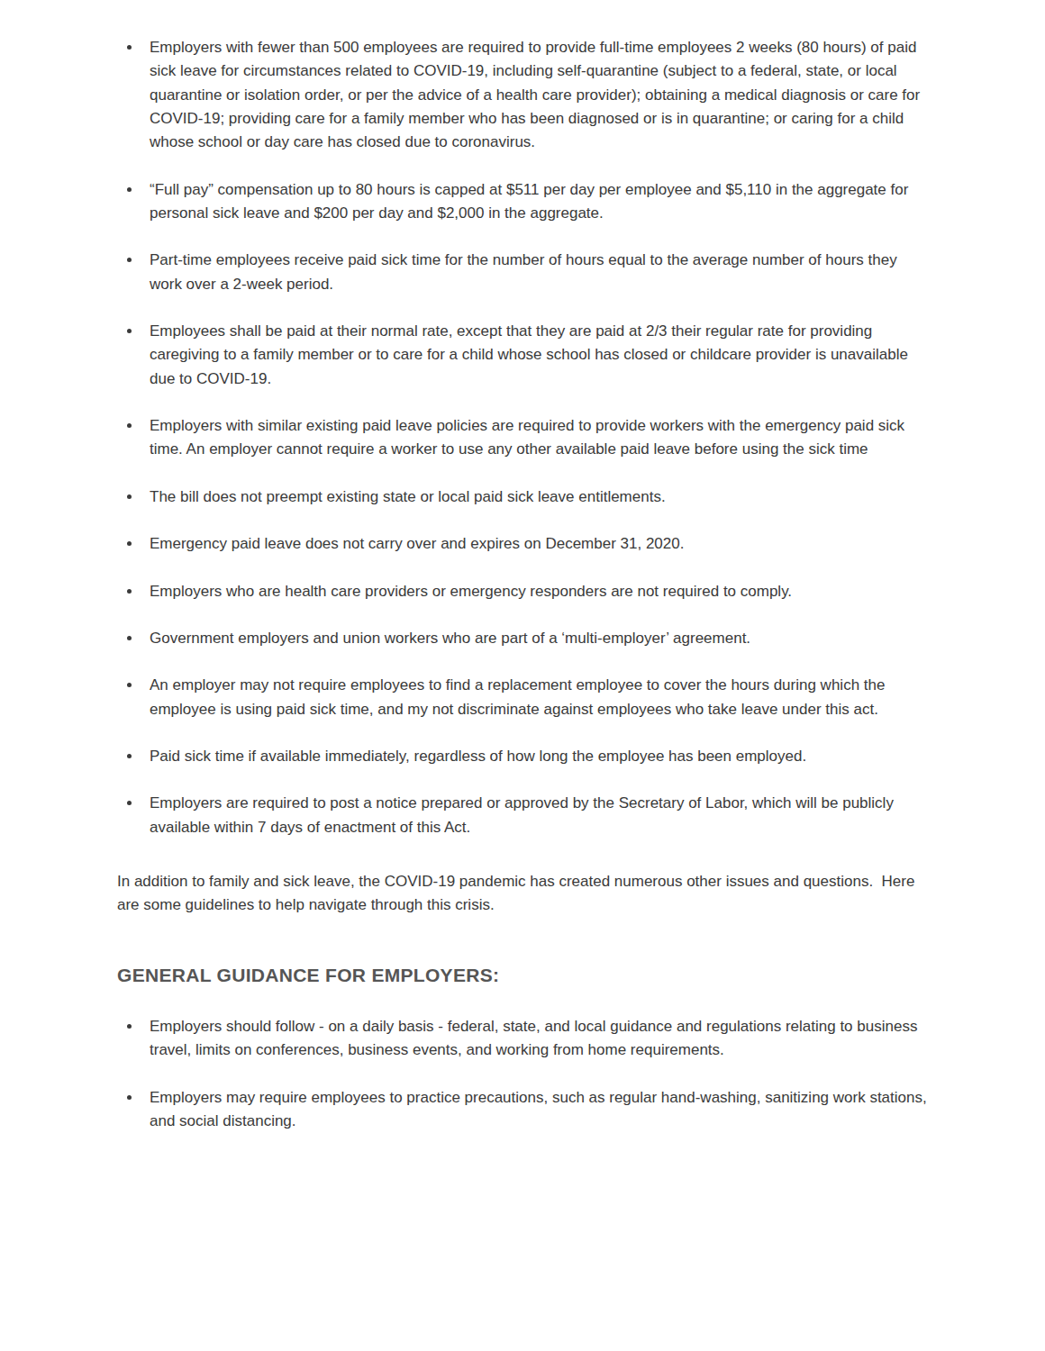Employers with fewer than 500 employees are required to provide full-time employees 2 weeks (80 hours) of paid sick leave for circumstances related to COVID-19, including self-quarantine (subject to a federal, state, or local quarantine or isolation order, or per the advice of a health care provider); obtaining a medical diagnosis or care for COVID-19; providing care for a family member who has been diagnosed or is in quarantine; or caring for a child whose school or day care has closed due to coronavirus.
“Full pay” compensation up to 80 hours is capped at $511 per day per employee and $5,110 in the aggregate for personal sick leave and $200 per day and $2,000 in the aggregate.
Part-time employees receive paid sick time for the number of hours equal to the average number of hours they work over a 2-week period.
Employees shall be paid at their normal rate, except that they are paid at 2/3 their regular rate for providing caregiving to a family member or to care for a child whose school has closed or childcare provider is unavailable due to COVID-19.
Employers with similar existing paid leave policies are required to provide workers with the emergency paid sick time. An employer cannot require a worker to use any other available paid leave before using the sick time
The bill does not preempt existing state or local paid sick leave entitlements.
Emergency paid leave does not carry over and expires on December 31, 2020.
Employers who are health care providers or emergency responders are not required to comply.
Government employers and union workers who are part of a ‘multi-employer’ agreement.
An employer may not require employees to find a replacement employee to cover the hours during which the employee is using paid sick time, and my not discriminate against employees who take leave under this act.
Paid sick time if available immediately, regardless of how long the employee has been employed.
Employers are required to post a notice prepared or approved by the Secretary of Labor, which will be publicly available within 7 days of enactment of this Act.
In addition to family and sick leave, the COVID-19 pandemic has created numerous other issues and questions. Here are some guidelines to help navigate through this crisis.
GENERAL GUIDANCE FOR EMPLOYERS:
Employers should follow - on a daily basis - federal, state, and local guidance and regulations relating to business travel, limits on conferences, business events, and working from home requirements.
Employers may require employees to practice precautions, such as regular hand-washing, sanitizing work stations, and social distancing.